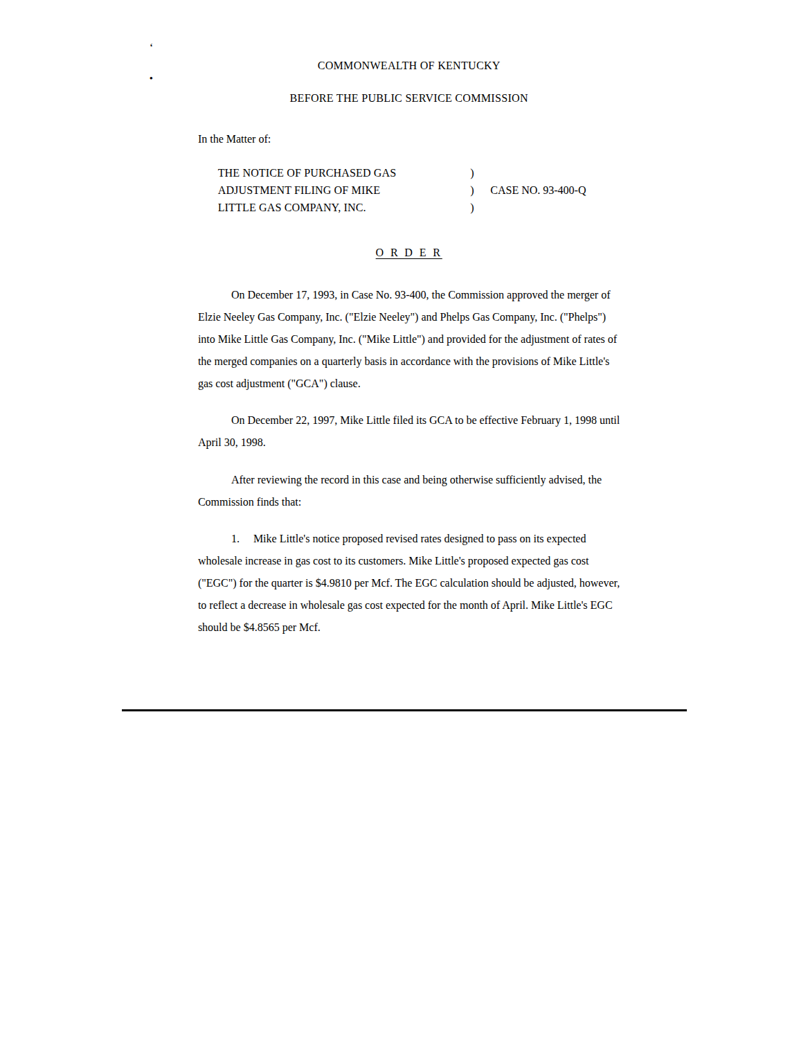‘ •
COMMONWEALTH OF KENTUCKY
BEFORE THE PUBLIC SERVICE COMMISSION
In the Matter of:
| THE NOTICE OF PURCHASED GAS | ) | |
| ADJUSTMENT FILING OF MIKE | ) | CASE NO. 93-400-Q |
| LITTLE GAS COMPANY, INC. | ) | |
O R D E R
On December 17, 1993, in Case No. 93-400, the Commission approved the merger of Elzie Neeley Gas Company, Inc. ("Elzie Neeley") and Phelps Gas Company, Inc. ("Phelps") into Mike Little Gas Company, Inc. ("Mike Little") and provided for the adjustment of rates of the merged companies on a quarterly basis in accordance with the provisions of Mike Little's gas cost adjustment ("GCA") clause.
On December 22, 1997, Mike Little filed its GCA to be effective February 1, 1998 until April 30, 1998.
After reviewing the record in this case and being otherwise sufficiently advised, the Commission finds that:
1. Mike Little's notice proposed revised rates designed to pass on its expected wholesale increase in gas cost to its customers. Mike Little's proposed expected gas cost ("EGC") for the quarter is $4.9810 per Mcf. The EGC calculation should be adjusted, however, to reflect a decrease in wholesale gas cost expected for the month of April. Mike Little's EGC should be $4.8565 per Mcf.